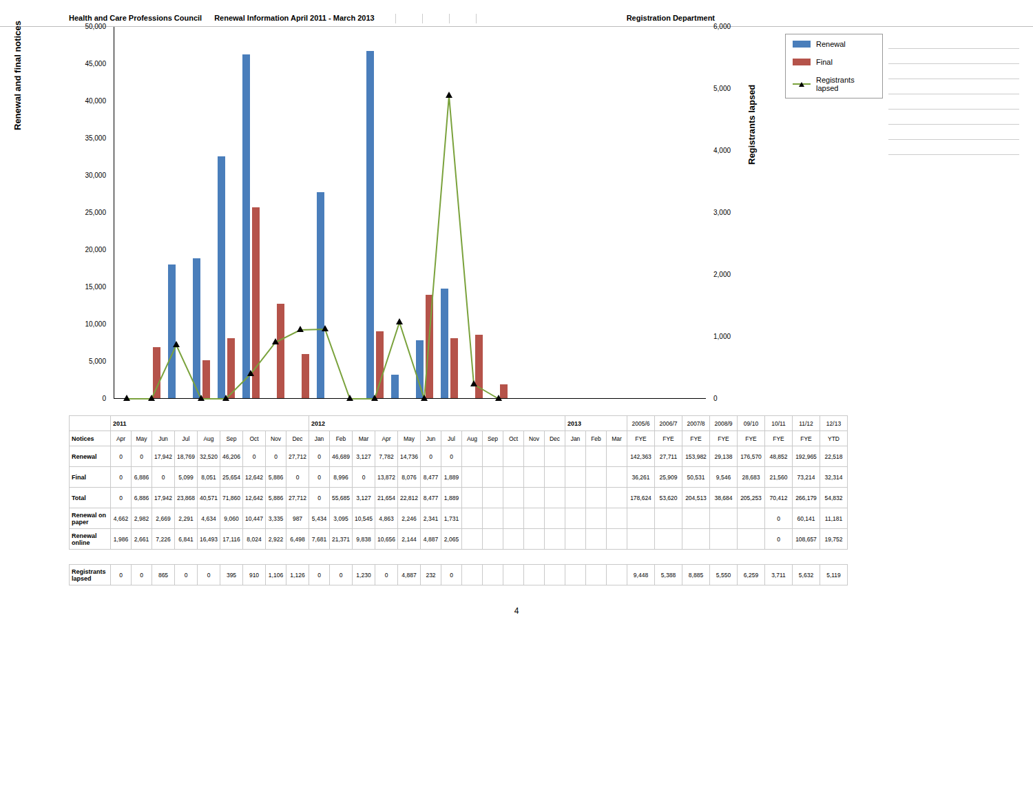Health and Care Professions Council Renewal Information April 2011 - March 2013
Registration Department
Renewal and final notices
Registrants lapsed
50,000
45,000
40,000
35,000
30,000
25,000
20,000
15,000
10,000
5,000
0
6,000
5,000
4,000
3,000
2,000
1,000
0
Renewal
Final
Registrants
lapsed
| | 2011 | 2012 | 2013 | 2005/6 | 2006/7 | 2007/8 | 2008/9 | 09/10 | 10/11 | 11/12 | 12/13 |
| Notices | Apr | May | Jun | Jul | Aug | Sep | Oct | Nov | Dec | Jan | Feb | Mar | Apr | May | Jun | Jul | Aug | Sep | Oct | Nov | Dec | Jan | Feb | Mar | FYE | FYE | FYE | FYE | FYE | FYE | FYE | YTD |
| Renewal | 0 | 0 | 17,942 | 18,769 | 32,520 | 46,206 | 0 | 0 | 27,712 | 0 | 46,689 | 3,127 | 7,782 | 14,736 | 0 | 0 | | | | | | | | | 142,363 | 27,711 | 153,982 | 29,138 | 176,570 | 48,852 | 192,965 | 22,518 |
| Final | 0 | 6,886 | 0 | 5,099 | 8,051 | 25,654 | 12,642 | 5,886 | 0 | 0 | 8,996 | 0 | 13,872 | 8,076 | 8,477 | 1,889 | | | | | | | | | 36,261 | 25,909 | 50,531 | 9,546 | 28,683 | 21,560 | 73,214 | 32,314 |
| Total | 0 | 6,886 | 17,942 | 23,868 | 40,571 | 71,860 | 12,642 | 5,886 | 27,712 | 0 | 55,685 | 3,127 | 21,654 | 22,812 | 8,477 | 1,889 | | | | | | | | | 178,624 | 53,620 | 204,513 | 38,684 | 205,253 | 70,412 | 266,179 | 54,832 |
| Renewal on paper | 4,662 | 2,982 | 2,669 | 2,291 | 4,634 | 9,060 | 10,447 | 3,335 | 987 | 5,434 | 3,095 | 10,545 | 4,863 | 2,246 | 2,341 | 1,731 | | | | | | | | | | | | | | 0 | 60,141 | 11,181 |
| Renewal online | 1,986 | 2,661 | 7,226 | 6,841 | 16,493 | 17,116 | 8,024 | 2,922 | 6,498 | 7,681 | 21,371 | 9,838 | 10,656 | 2,144 | 4,887 | 2,065 | | | | | | | | | | | | | | 0 | 108,657 | 19,752 |
| Registrants lapsed | 0 | 0 | 865 | 0 | 0 | 395 | 910 | 1,106 | 1,126 | 0 | 0 | 1,230 | 0 | 4,887 | 232 | 0 | | | | | | | | | 9,448 | 5,388 | 8,885 | 5,550 | 6,259 | 3,711 | 5,632 | 5,119 |
4